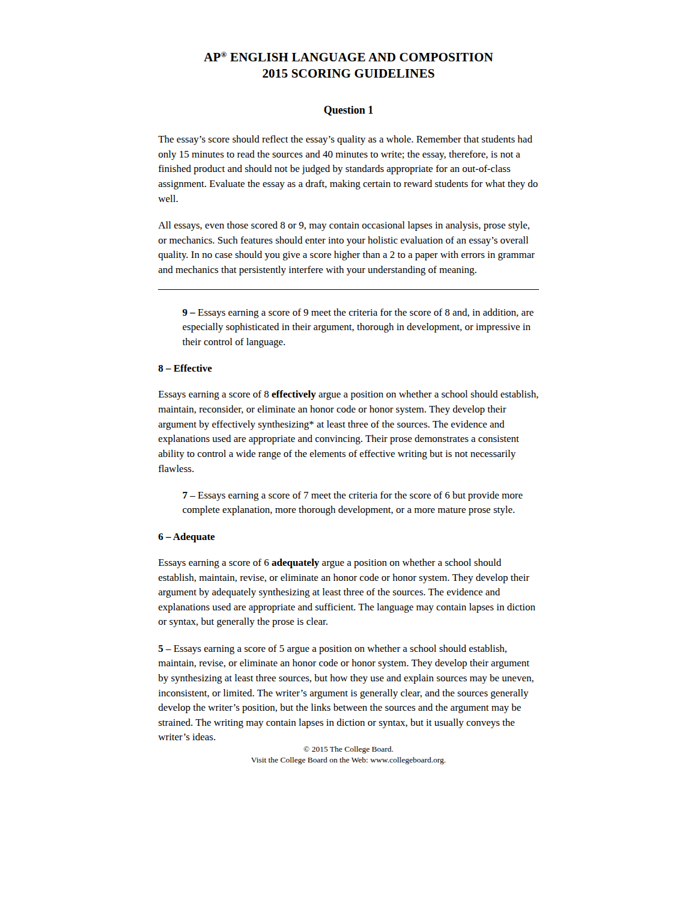AP® ENGLISH LANGUAGE AND COMPOSITION
2015 SCORING GUIDELINES
Question 1
The essay’s score should reflect the essay’s quality as a whole. Remember that students had only 15 minutes to read the sources and 40 minutes to write; the essay, therefore, is not a finished product and should not be judged by standards appropriate for an out-of-class assignment. Evaluate the essay as a draft, making certain to reward students for what they do well.
All essays, even those scored 8 or 9, may contain occasional lapses in analysis, prose style, or mechanics. Such features should enter into your holistic evaluation of an essay’s overall quality. In no case should you give a score higher than a 2 to a paper with errors in grammar and mechanics that persistently interfere with your understanding of meaning.
9 – Essays earning a score of 9 meet the criteria for the score of 8 and, in addition, are especially sophisticated in their argument, thorough in development, or impressive in their control of language.
8 – Effective
Essays earning a score of 8 effectively argue a position on whether a school should establish, maintain, reconsider, or eliminate an honor code or honor system. They develop their argument by effectively synthesizing* at least three of the sources. The evidence and explanations used are appropriate and convincing. Their prose demonstrates a consistent ability to control a wide range of the elements of effective writing but is not necessarily flawless.
7 – Essays earning a score of 7 meet the criteria for the score of 6 but provide more complete explanation, more thorough development, or a more mature prose style.
6 – Adequate
Essays earning a score of 6 adequately argue a position on whether a school should establish, maintain, revise, or eliminate an honor code or honor system. They develop their argument by adequately synthesizing at least three of the sources. The evidence and explanations used are appropriate and sufficient. The language may contain lapses in diction or syntax, but generally the prose is clear.
5 – Essays earning a score of 5 argue a position on whether a school should establish, maintain, revise, or eliminate an honor code or honor system. They develop their argument by synthesizing at least three sources, but how they use and explain sources may be uneven, inconsistent, or limited. The writer’s argument is generally clear, and the sources generally develop the writer’s position, but the links between the sources and the argument may be strained. The writing may contain lapses in diction or syntax, but it usually conveys the writer’s ideas.
© 2015 The College Board.
Visit the College Board on the Web: www.collegeboard.org.